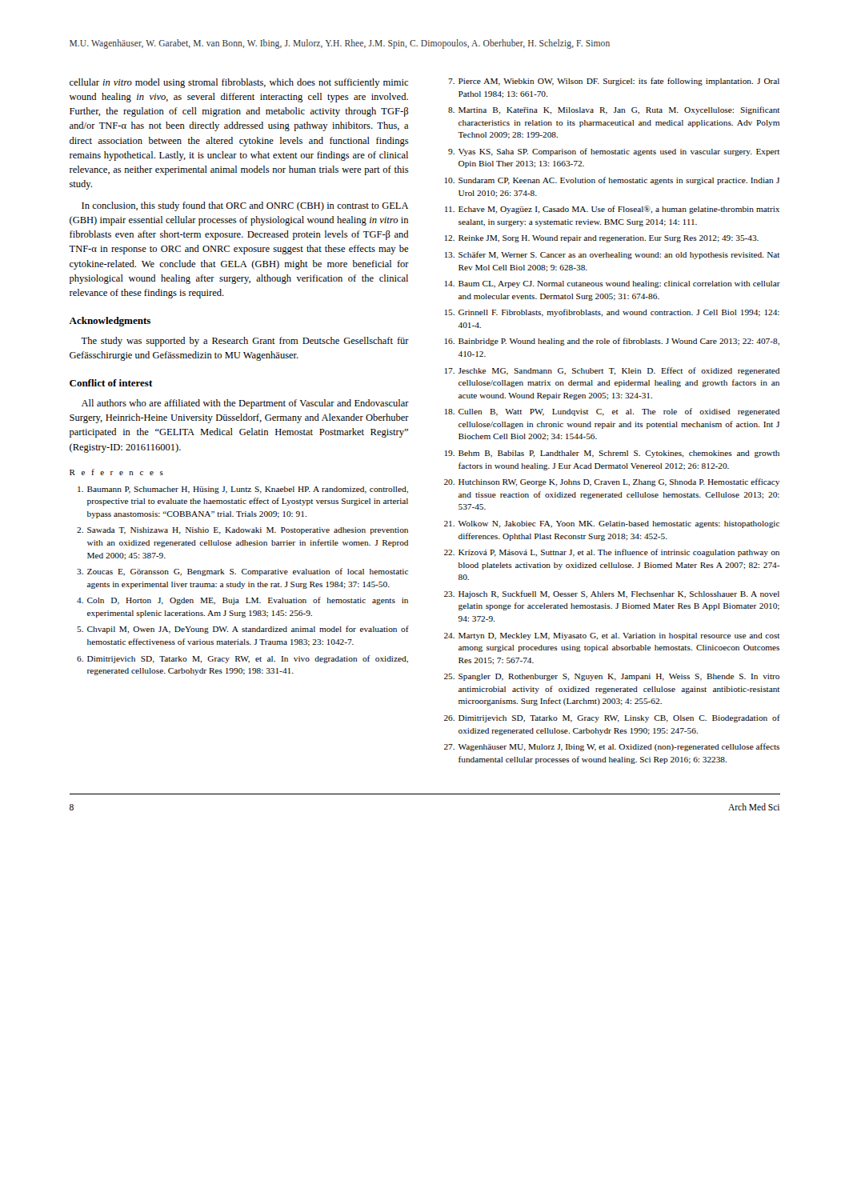M.U. Wagenhäuser, W. Garabet, M. van Bonn, W. Ibing, J. Mulorz, Y.H. Rhee, J.M. Spin, C. Dimopoulos, A. Oberhuber, H. Schelzig, F. Simon
cellular in vitro model using stromal fibroblasts, which does not sufficiently mimic wound healing in vivo, as several different interacting cell types are involved. Further, the regulation of cell migration and metabolic activity through TGF-β and/or TNF-α has not been directly addressed using pathway inhibitors. Thus, a direct association between the altered cytokine levels and functional findings remains hypothetical. Lastly, it is unclear to what extent our findings are of clinical relevance, as neither experimental animal models nor human trials were part of this study.
In conclusion, this study found that ORC and ONRC (CBH) in contrast to GELA (GBH) impair essential cellular processes of physiological wound healing in vitro in fibroblasts even after short-term exposure. Decreased protein levels of TGF-β and TNF-α in response to ORC and ONRC exposure suggest that these effects may be cytokine-related. We conclude that GELA (GBH) might be more beneficial for physiological wound healing after surgery, although verification of the clinical relevance of these findings is required.
Acknowledgments
The study was supported by a Research Grant from Deutsche Gesellschaft für Gefässchirurgie und Gefässmedizin to MU Wagenhäuser.
Conflict of interest
All authors who are affiliated with the Department of Vascular and Endovascular Surgery, Heinrich-Heine University Düsseldorf, Germany and Alexander Oberhuber participated in the “GELITA Medical Gelatin Hemostat Postmarket Registry” (Registry-ID: 2016116001).
R e f e r e n c e s
Baumann P, Schumacher H, Hüsing J, Luntz S, Knaebel HP. A randomized, controlled, prospective trial to evaluate the haemostatic effect of Lyostypt versus Surgicel in arterial bypass anastomosis: “COBBANA” trial. Trials 2009; 10: 91.
Sawada T, Nishizawa H, Nishio E, Kadowaki M. Postoperative adhesion prevention with an oxidized regenerated cellulose adhesion barrier in infertile women. J Reprod Med 2000; 45: 387-9.
Zoucas E, Göransson G, Bengmark S. Comparative evaluation of local hemostatic agents in experimental liver trauma: a study in the rat. J Surg Res 1984; 37: 145-50.
Coln D, Horton J, Ogden ME, Buja LM. Evaluation of hemostatic agents in experimental splenic lacerations. Am J Surg 1983; 145: 256-9.
Chvapil M, Owen JA, DeYoung DW. A standardized animal model for evaluation of hemostatic effectiveness of various materials. J Trauma 1983; 23: 1042-7.
Dimitrijevich SD, Tatarko M, Gracy RW, et al. In vivo degradation of oxidized, regenerated cellulose. Carbohydr Res 1990; 198: 331-41.
Pierce AM, Wiebkin OW, Wilson DF. Surgicel: its fate following implantation. J Oral Pathol 1984; 13: 661-70.
Martina B, Kateřina K, Miloslava R, Jan G, Ruta M. Oxycellulose: Significant characteristics in relation to its pharmaceutical and medical applications. Adv Polym Technol 2009; 28: 199-208.
Vyas KS, Saha SP. Comparison of hemostatic agents used in vascular surgery. Expert Opin Biol Ther 2013; 13: 1663-72.
Sundaram CP, Keenan AC. Evolution of hemostatic agents in surgical practice. Indian J Urol 2010; 26: 374-8.
Echave M, Oyagüez I, Casado MA. Use of Floseal®, a human gelatine-thrombin matrix sealant, in surgery: a systematic review. BMC Surg 2014; 14: 111.
Reinke JM, Sorg H. Wound repair and regeneration. Eur Surg Res 2012; 49: 35-43.
Schäfer M, Werner S. Cancer as an overhealing wound: an old hypothesis revisited. Nat Rev Mol Cell Biol 2008; 9: 628-38.
Baum CL, Arpey CJ. Normal cutaneous wound healing: clinical correlation with cellular and molecular events. Dermatol Surg 2005; 31: 674-86.
Grinnell F. Fibroblasts, myofibroblasts, and wound contraction. J Cell Biol 1994; 124: 401-4.
Bainbridge P. Wound healing and the role of fibroblasts. J Wound Care 2013; 22: 407-8, 410-12.
Jeschke MG, Sandmann G, Schubert T, Klein D. Effect of oxidized regenerated cellulose/collagen matrix on dermal and epidermal healing and growth factors in an acute wound. Wound Repair Regen 2005; 13: 324-31.
Cullen B, Watt PW, Lundqvist C, et al. The role of oxidised regenerated cellulose/collagen in chronic wound repair and its potential mechanism of action. Int J Biochem Cell Biol 2002; 34: 1544-56.
Behm B, Babilas P, Landthaler M, Schreml S. Cytokines, chemokines and growth factors in wound healing. J Eur Acad Dermatol Venereol 2012; 26: 812-20.
Hutchinson RW, George K, Johns D, Craven L, Zhang G, Shnoda P. Hemostatic efficacy and tissue reaction of oxidized regenerated cellulose hemostats. Cellulose 2013; 20: 537-45.
Wolkow N, Jakobiec FA, Yoon MK. Gelatin-based hemostatic agents: histopathologic differences. Ophthal Plast Reconstr Surg 2018; 34: 452-5.
Krízová P, Másová L, Suttnar J, et al. The influence of intrinsic coagulation pathway on blood platelets activation by oxidized cellulose. J Biomed Mater Res A 2007; 82: 274-80.
Hajosch R, Suckfuell M, Oesser S, Ahlers M, Flechsenhar K, Schlosshauer B. A novel gelatin sponge for accelerated hemostasis. J Biomed Mater Res B Appl Biomater 2010; 94: 372-9.
Martyn D, Meckley LM, Miyasato G, et al. Variation in hospital resource use and cost among surgical procedures using topical absorbable hemostats. Clinicoecon Outcomes Res 2015; 7: 567-74.
Spangler D, Rothenburger S, Nguyen K, Jampani H, Weiss S, Bhende S. In vitro antimicrobial activity of oxidized regenerated cellulose against antibiotic-resistant microorganisms. Surg Infect (Larchmt) 2003; 4: 255-62.
Dimitrijevich SD, Tatarko M, Gracy RW, Linsky CB, Olsen C. Biodegradation of oxidized regenerated cellulose. Carbohydr Res 1990; 195: 247-56.
Wagenhäuser MU, Mulorz J, Ibing W, et al. Oxidized (non)-regenerated cellulose affects fundamental cellular processes of wound healing. Sci Rep 2016; 6: 32238.
8
Arch Med Sci